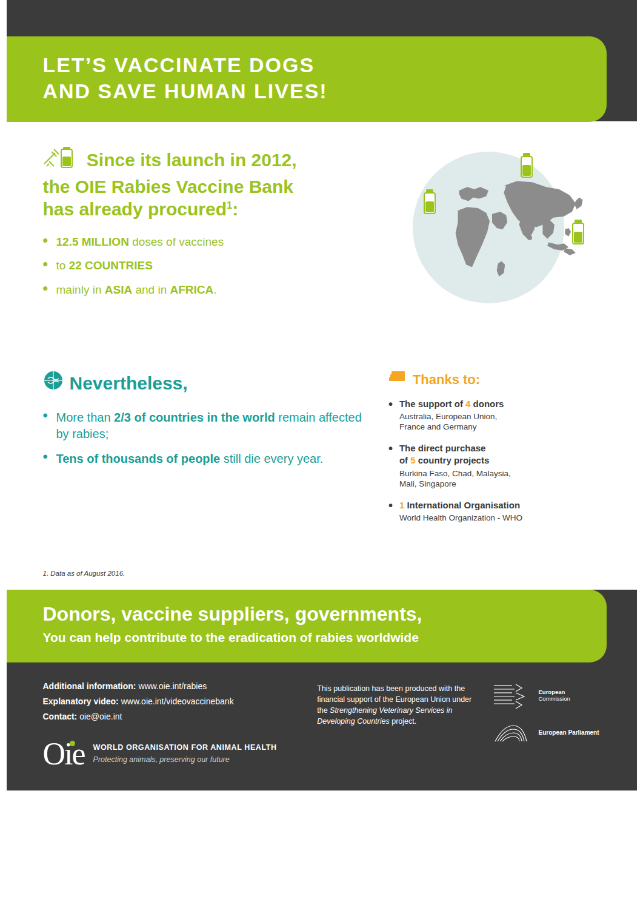Let’s vaccinate dogs
and save human lives!
Since its launch in 2012,
the OIE Rabies Vaccine Bank
has already procured1:
12.5 MILLION doses of vaccines
to 22 COUNTRIES
mainly in ASIA and in AFRICA.
Nevertheless,
More than 2/3 of countries in the world remain affected by rabies;
Tens of thousands of people still die every year.
Thanks to:
The support of 4 donors Australia, European Union,
France and Germany
The direct purchase
of 5 country projects Burkina Faso, Chad, Malaysia,
Mali, Singapore
1 International Organisation World Health Organization - WHO
1. Data as of August 2016.
Donors, vaccine suppliers, governments,
You can help contribute to the eradication of rabies worldwide
Additional information: www.oie.int/rabies
Explanatory video: www.oie.int/videovaccinebank
Contact: oie@oie.int
Oie
WORLD ORGANISATION FOR ANIMAL HEALTH
Protecting animals, preserving our future
This publication has been produced with the financial support of the European Union under the Strengthening Veterinary Services in Developing Countries project.
European Commission
European Parliament